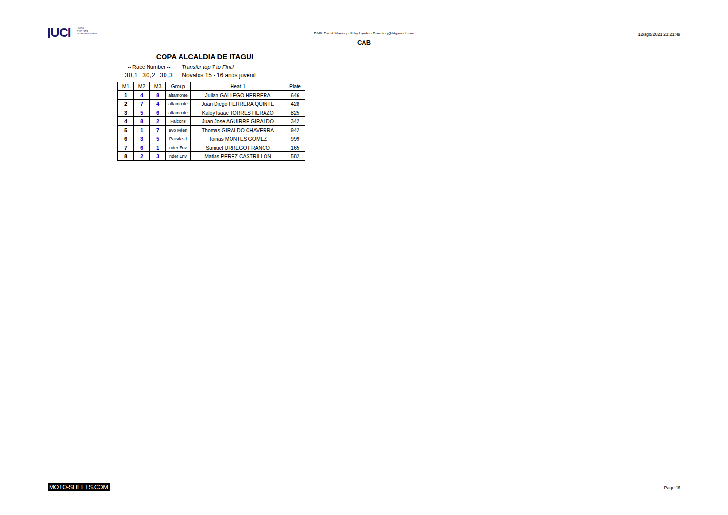UCI
UNION
CYCLISTE
INTERNATIONALE
BMX Event Manager© by Lyndon.Downing@bigpond.com
CAB
12/ago/2021 23:21:49
COPA ALCALDIA DE ITAGUI
-- Race Number -- Transfer top 7 to Final
30,1 30,2 30,3 Novatos 15 - 16 años juvenil
| M1 | M2 | M3 | Group | Heat 1 | Plate |
| --- | --- | --- | --- | --- | --- |
| 1 | 4 | 8 | altamonte | Julian GALLEGO HERRERA | 646 |
| 2 | 7 | 4 | altamonte | Juan Diego HERRERA QUINTE | 428 |
| 3 | 5 | 6 | altamonte | Kaloy Isaac TORRES HERAZO | 825 |
| 4 | 8 | 2 | Falcons | Juan Jose AGUIRRE GIRALDO | 342 |
| 5 | 1 | 7 | evo Milen | Thomas GIRALDO CHAVERRA | 942 |
| 6 | 3 | 5 | Paisitas I | Tomas MONTES GOMEZ | 999 |
| 7 | 6 | 1 | nder Env | Samuel URREGO FRANCO | 165 |
| 8 | 2 | 3 | nder Env | Matias PEREZ CASTRILLON | 582 |
MOTO-SHEETS.COM
Page 16